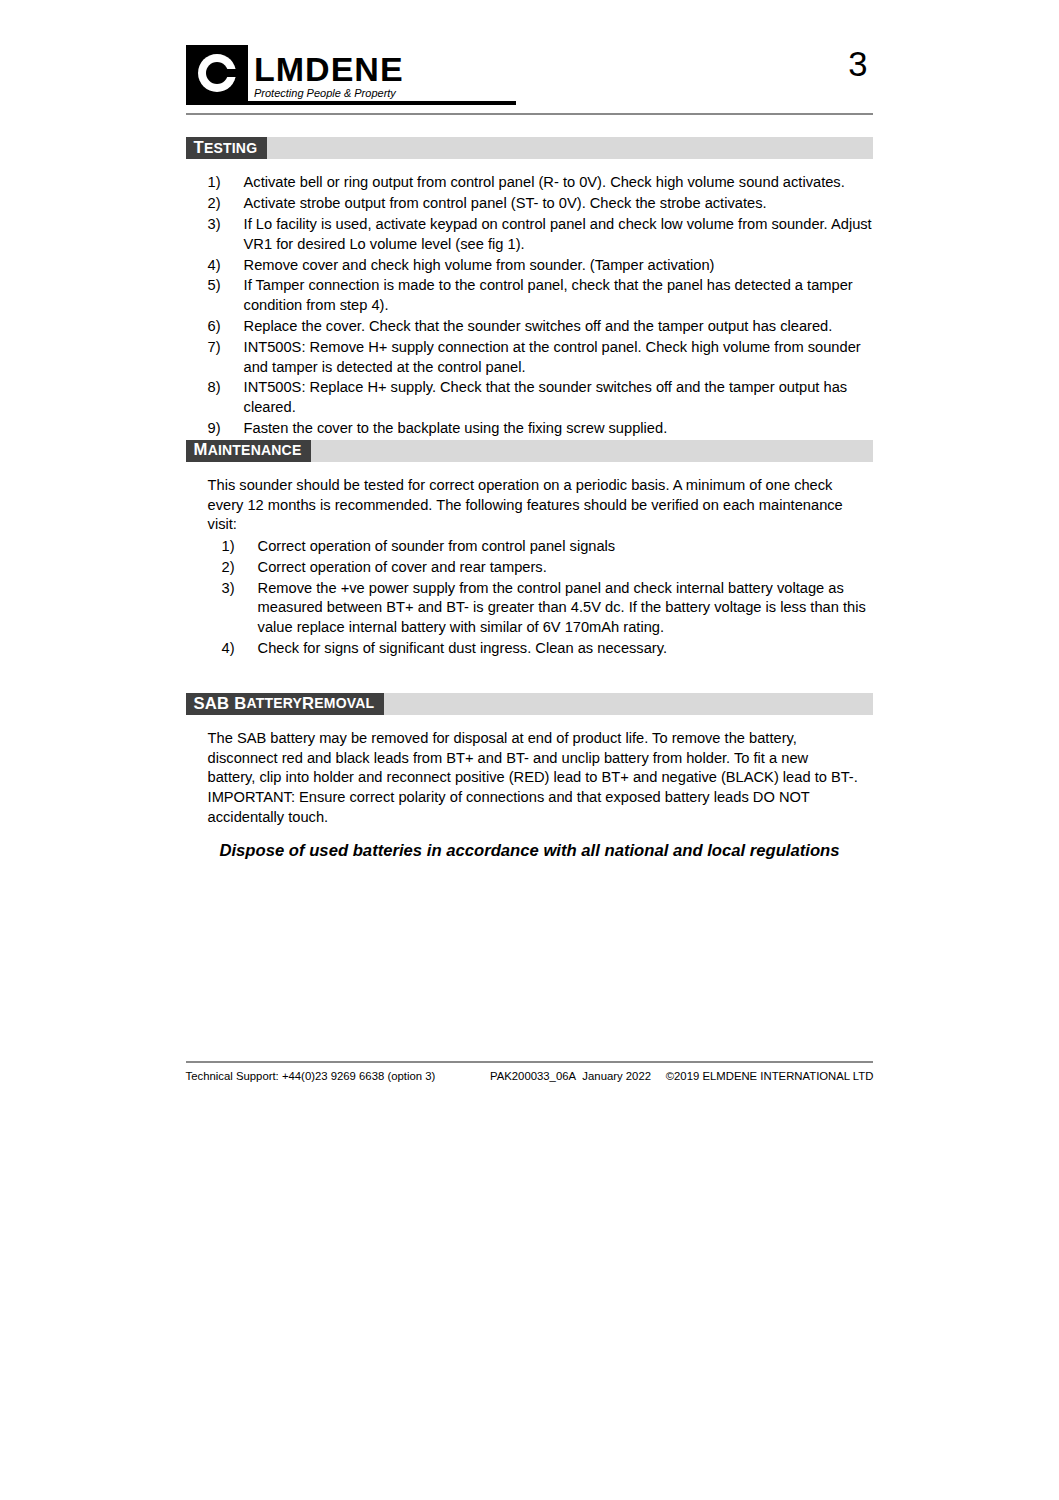LMDENE Protecting People & Property
3
TESTING
Activate bell or ring output from control panel (R- to 0V). Check high volume sound activates.
Activate strobe output from control panel (ST- to 0V). Check the strobe activates.
If Lo facility is used, activate keypad on control panel and check low volume from sounder. Adjust VR1 for desired Lo volume level (see fig 1).
Remove cover and check high volume from sounder. (Tamper activation)
If Tamper connection is made to the control panel, check that the panel has detected a tamper condition from step 4).
Replace the cover. Check that the sounder switches off and the tamper output has cleared.
INT500S: Remove H+ supply connection at the control panel. Check high volume from sounder and tamper is detected at the control panel.
INT500S: Replace H+ supply. Check that the sounder switches off and the tamper output has cleared.
Fasten the cover to the backplate using the fixing screw supplied.
MAINTENANCE
This sounder should be tested for correct operation on a periodic basis. A minimum of one check every 12 months is recommended. The following features should be verified on each maintenance visit:
Correct operation of sounder from control panel signals
Correct operation of cover and rear tampers.
Remove the +ve power supply from the control panel and check internal battery voltage as measured between BT+ and BT- is greater than 4.5V dc. If the battery voltage is less than this value replace internal battery with similar of 6V 170mAh rating.
Check for signs of significant dust ingress. Clean as necessary.
SAB BATTERY REMOVAL
The SAB battery may be removed for disposal at end of product life. To remove the battery, disconnect red and black leads from BT+ and BT- and unclip battery from holder. To fit a new battery, clip into holder and reconnect positive (RED) lead to BT+ and negative (BLACK) lead to BT-.
IMPORTANT: Ensure correct polarity of connections and that exposed battery leads DO NOT accidentally touch.
Dispose of used batteries in accordance with all national and local regulations
Technical Support: +44(0)23 9269 6638 (option 3)
PAK200033_06A January 2022
©2019 ELMDENE INTERNATIONAL LTD